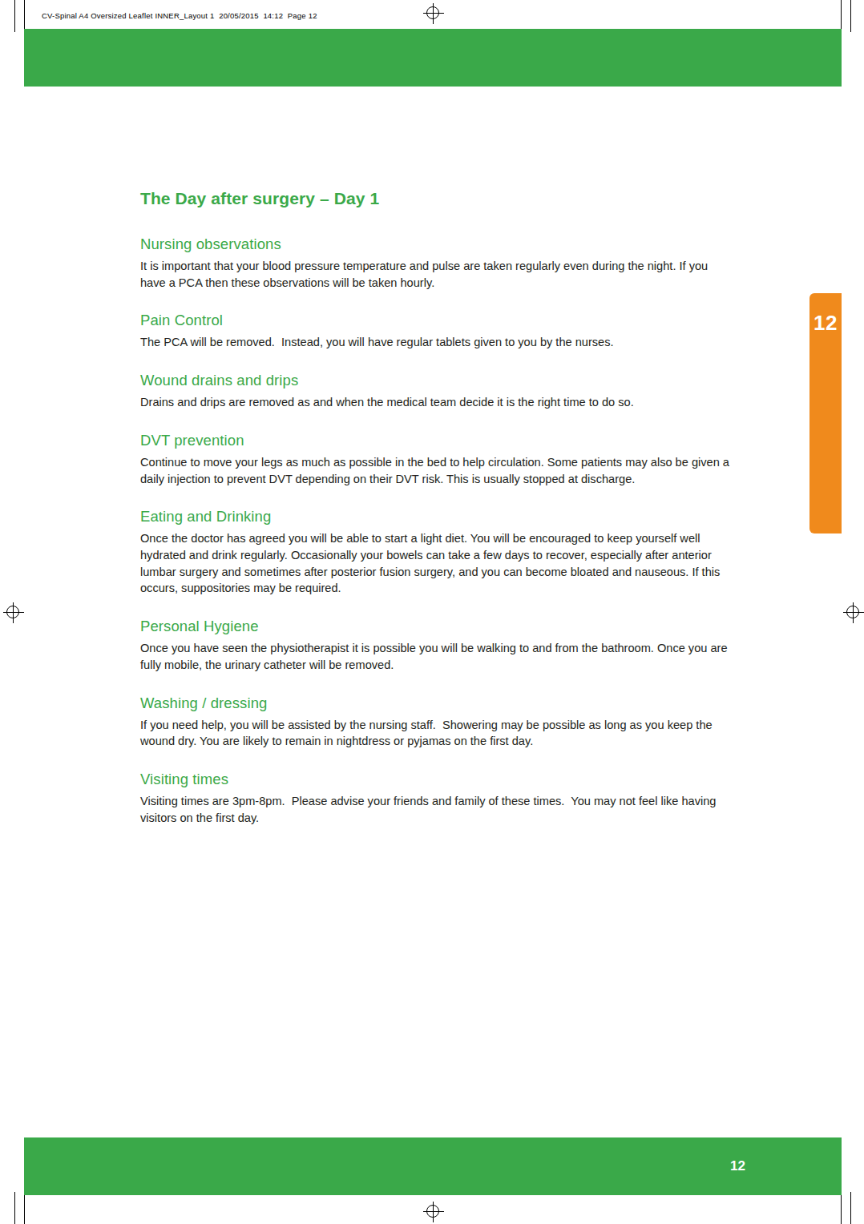CV-Spinal A4 Oversized Leaflet INNER_Layout 1 20/05/2015 14:12 Page 12
12
The Day after surgery – Day 1
Nursing observations
It is important that your blood pressure temperature and pulse are taken regularly even during the night. If you have a PCA then these observations will be taken hourly.
Pain Control
The PCA will be removed. Instead, you will have regular tablets given to you by the nurses.
Wound drains and drips
Drains and drips are removed as and when the medical team decide it is the right time to do so.
DVT prevention
Continue to move your legs as much as possible in the bed to help circulation. Some patients may also be given a daily injection to prevent DVT depending on their DVT risk. This is usually stopped at discharge.
Eating and Drinking
Once the doctor has agreed you will be able to start a light diet. You will be encouraged to keep yourself well hydrated and drink regularly. Occasionally your bowels can take a few days to recover, especially after anterior lumbar surgery and sometimes after posterior fusion surgery, and you can become bloated and nauseous. If this occurs, suppositories may be required.
Personal Hygiene
Once you have seen the physiotherapist it is possible you will be walking to and from the bathroom. Once you are fully mobile, the urinary catheter will be removed.
Washing / dressing
If you need help, you will be assisted by the nursing staff. Showering may be possible as long as you keep the wound dry. You are likely to remain in nightdress or pyjamas on the first day.
Visiting times
Visiting times are 3pm-8pm. Please advise your friends and family of these times. You may not feel like having visitors on the first day.
12